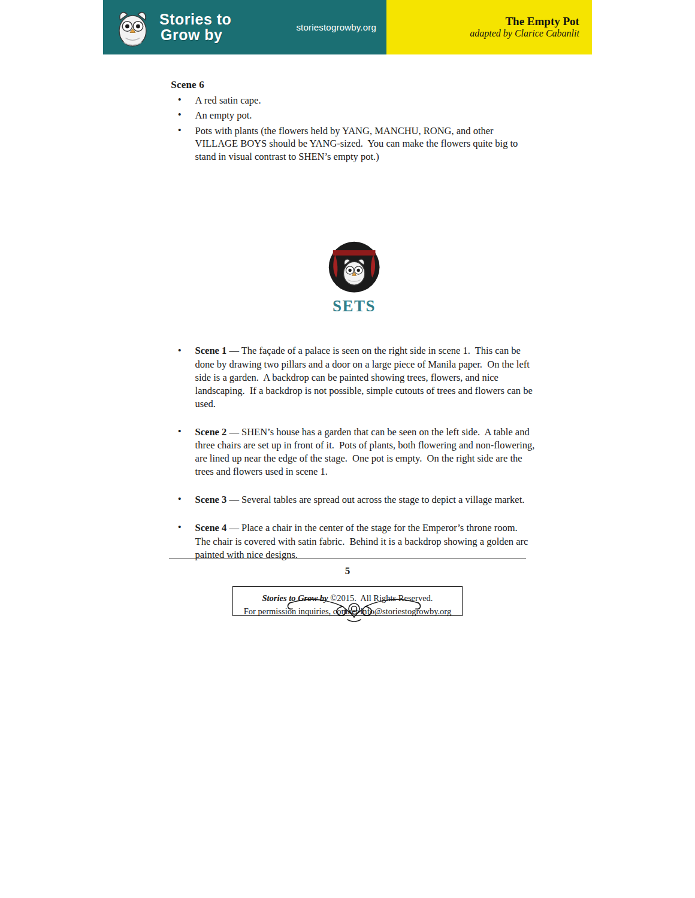Stories to
Grow by
storiestogrowby.org
The Empty Pot
adapted by Clarice Cabanlit
Scene 6
A red satin cape.
An empty pot.
Pots with plants (the flowers held by YANG, MANCHU, RONG, and other VILLAGE BOYS should be YANG-sized. You can make the flowers quite big to stand in visual contrast to SHEN’s empty pot.)
SETS
Scene 1 — The façade of a palace is seen on the right side in scene 1. This can be done by drawing two pillars and a door on a large piece of Manila paper. On the left side is a garden. A backdrop can be painted showing trees, flowers, and nice landscaping. If a backdrop is not possible, simple cutouts of trees and flowers can be used.
Scene 2 — SHEN’s house has a garden that can be seen on the left side. A table and three chairs are set up in front of it. Pots of plants, both flowering and non-flowering, are lined up near the edge of the stage. One pot is empty. On the right side are the trees and flowers used in scene 1.
Scene 3 — Several tables are spread out across the stage to depict a village market.
Scene 4 — Place a chair in the center of the stage for the Emperor’s throne room. The chair is covered with satin fabric. Behind it is a backdrop showing a golden arc painted with nice designs.
5
Stories to Grow by ©2015. All Rights Reserved.
For permission inquiries, contact info@storiestogrowby.org